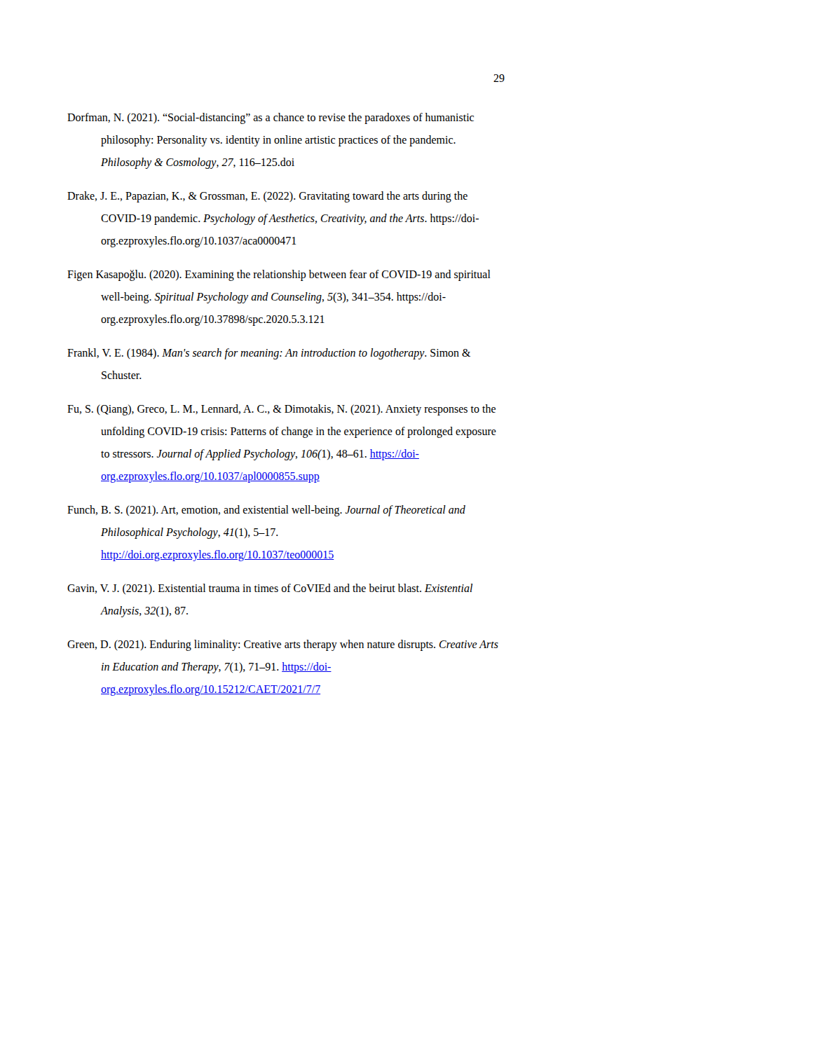29
Dorfman, N. (2021). “Social-distancing” as a chance to revise the paradoxes of humanistic philosophy: Personality vs. identity in online artistic practices of the pandemic. Philosophy & Cosmology, 27, 116–125.doi
Drake, J. E., Papazian, K., & Grossman, E. (2022). Gravitating toward the arts during the COVID-19 pandemic. Psychology of Aesthetics, Creativity, and the Arts. https://doi-org.ezproxyles.flo.org/10.1037/aca0000471
Figen Kasapoğlu. (2020). Examining the relationship between fear of COVID-19 and spiritual well-being. Spiritual Psychology and Counseling, 5(3), 341–354. https://doi-org.ezproxyles.flo.org/10.37898/spc.2020.5.3.121
Frankl, V. E. (1984). Man's search for meaning: An introduction to logotherapy. Simon & Schuster.
Fu, S. (Qiang), Greco, L. M., Lennard, A. C., & Dimotakis, N. (2021). Anxiety responses to the unfolding COVID-19 crisis: Patterns of change in the experience of prolonged exposure to stressors. Journal of Applied Psychology, 106(1), 48–61. https://doi-org.ezproxyles.flo.org/10.1037/apl0000855.supp
Funch, B. S. (2021). Art, emotion, and existential well-being. Journal of Theoretical and Philosophical Psychology, 41(1), 5–17. http://doi.org.ezproxyles.flo.org/10.1037/teo000015
Gavin, V. J. (2021). Existential trauma in times of CoVIEd and the beirut blast. Existential Analysis, 32(1), 87.
Green, D. (2021). Enduring liminality: Creative arts therapy when nature disrupts. Creative Arts in Education and Therapy, 7(1), 71–91. https://doi-org.ezproxyles.flo.org/10.15212/CAET/2021/7/7